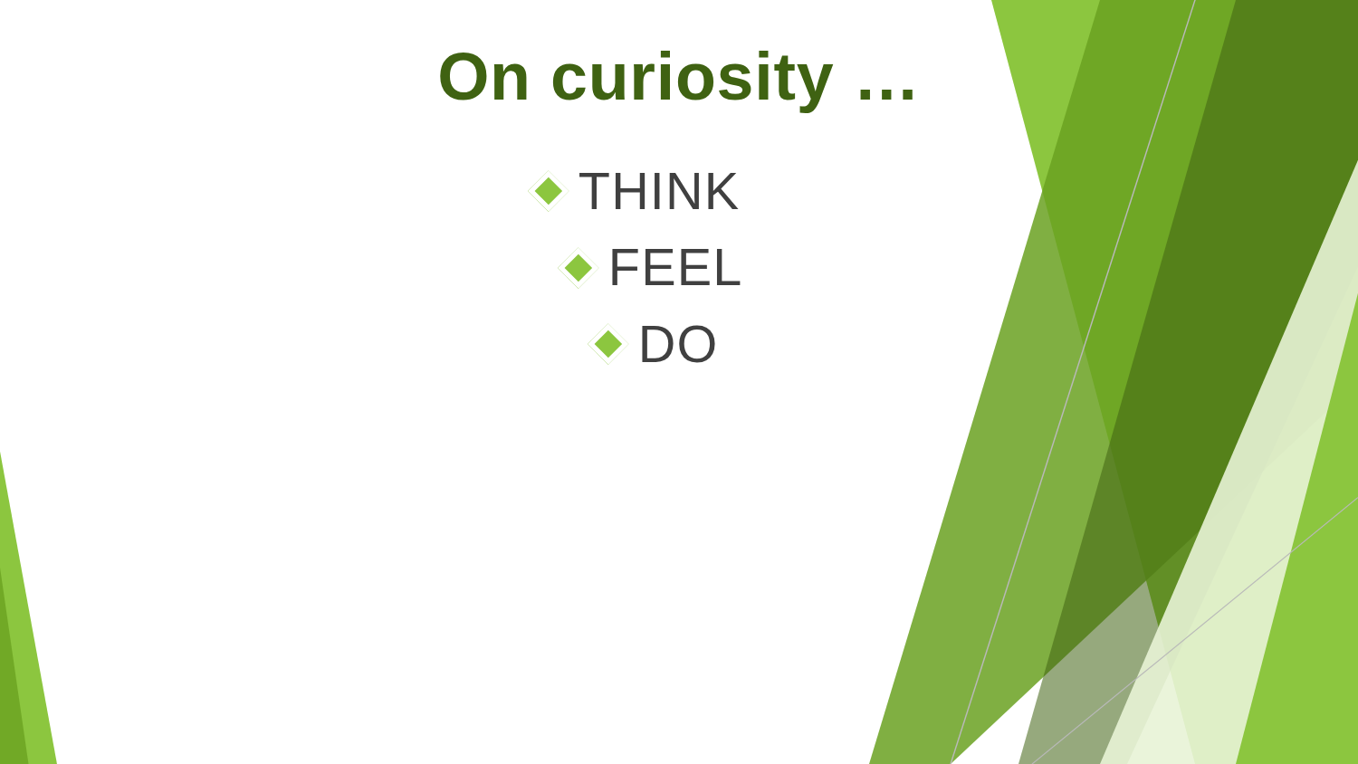On curiosity …
THINK
FEEL
DO